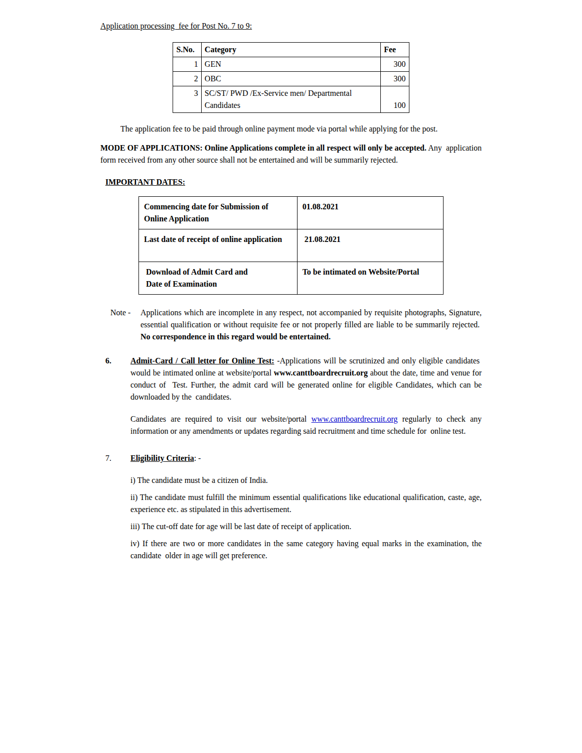Application processing fee for Post No. 7 to 9:
| S.No. | Category | Fee |
| --- | --- | --- |
| 1 | GEN | 300 |
| 2 | OBC | 300 |
| 3 | SC/ST/ PWD /Ex-Service men/ Departmental Candidates | 100 |
The application fee to be paid through online payment mode via portal while applying for the post.
MODE OF APPLICATIONS: Online Applications complete in all respect will only be accepted. Any application form received from any other source shall not be entertained and will be summarily rejected.
IMPORTANT DATES:
| Commencing date for Submission of Online Application | 01.08.2021 |
| Last date of receipt of online application | 21.08.2021 |
| Download of Admit Card and Date of Examination | To be intimated on Website/Portal |
Note - Applications which are incomplete in any respect, not accompanied by requisite photographs, Signature, essential qualification or without requisite fee or not properly filled are liable to be summarily rejected. No correspondence in this regard would be entertained.
6. Admit-Card / Call letter for Online Test: -Applications will be scrutinized and only eligible candidates would be intimated online at website/portal www.canttboardrecruit.org about the date, time and venue for conduct of Test. Further, the admit card will be generated online for eligible Candidates, which can be downloaded by the candidates.
Candidates are required to visit our website/portal www.canttboardrecruit.org regularly to check any information or any amendments or updates regarding said recruitment and time schedule for online test.
7. Eligibility Criteria: -
i) The candidate must be a citizen of India.
ii) The candidate must fulfill the minimum essential qualifications like educational qualification, caste, age, experience etc. as stipulated in this advertisement.
iii) The cut-off date for age will be last date of receipt of application.
iv) If there are two or more candidates in the same category having equal marks in the examination, the candidate older in age will get preference.